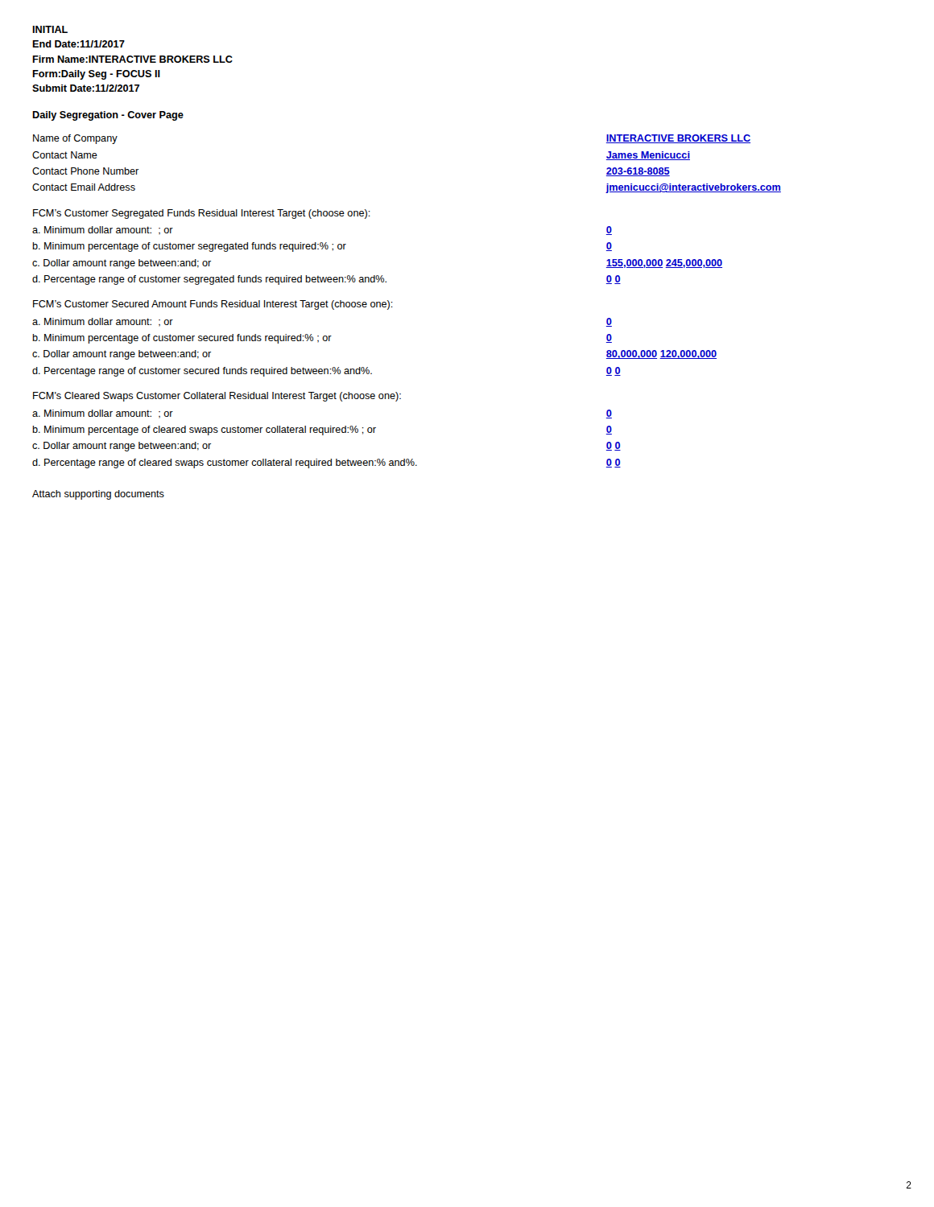INITIAL
End Date:11/1/2017
Firm Name:INTERACTIVE BROKERS LLC
Form:Daily Seg - FOCUS II
Submit Date:11/2/2017
Daily Segregation - Cover Page
| Name of Company | INTERACTIVE BROKERS LLC |
| Contact Name | James Menicucci |
| Contact Phone Number | 203-618-8085 |
| Contact Email Address | jmenicucci@interactivebrokers.com |
FCM’s Customer Segregated Funds Residual Interest Target (choose one):
| a. Minimum dollar amount: ; or | 0 |
| b. Minimum percentage of customer segregated funds required:% ; or | 0 |
| c. Dollar amount range between:and; or | 155,000,000 245,000,000 |
| d. Percentage range of customer segregated funds required between:% and%. | 0 0 |
FCM’s Customer Secured Amount Funds Residual Interest Target (choose one):
| a. Minimum dollar amount: ; or | 0 |
| b. Minimum percentage of customer secured funds required:% ; or | 0 |
| c. Dollar amount range between:and; or | 80,000,000 120,000,000 |
| d. Percentage range of customer secured funds required between:% and%. | 0 0 |
FCM's Cleared Swaps Customer Collateral Residual Interest Target (choose one):
| a. Minimum dollar amount: ; or | 0 |
| b. Minimum percentage of cleared swaps customer collateral required:% ; or | 0 |
| c. Dollar amount range between:and; or | 0 0 |
| d. Percentage range of cleared swaps customer collateral required between:% and%. | 0 0 |
Attach supporting documents
2